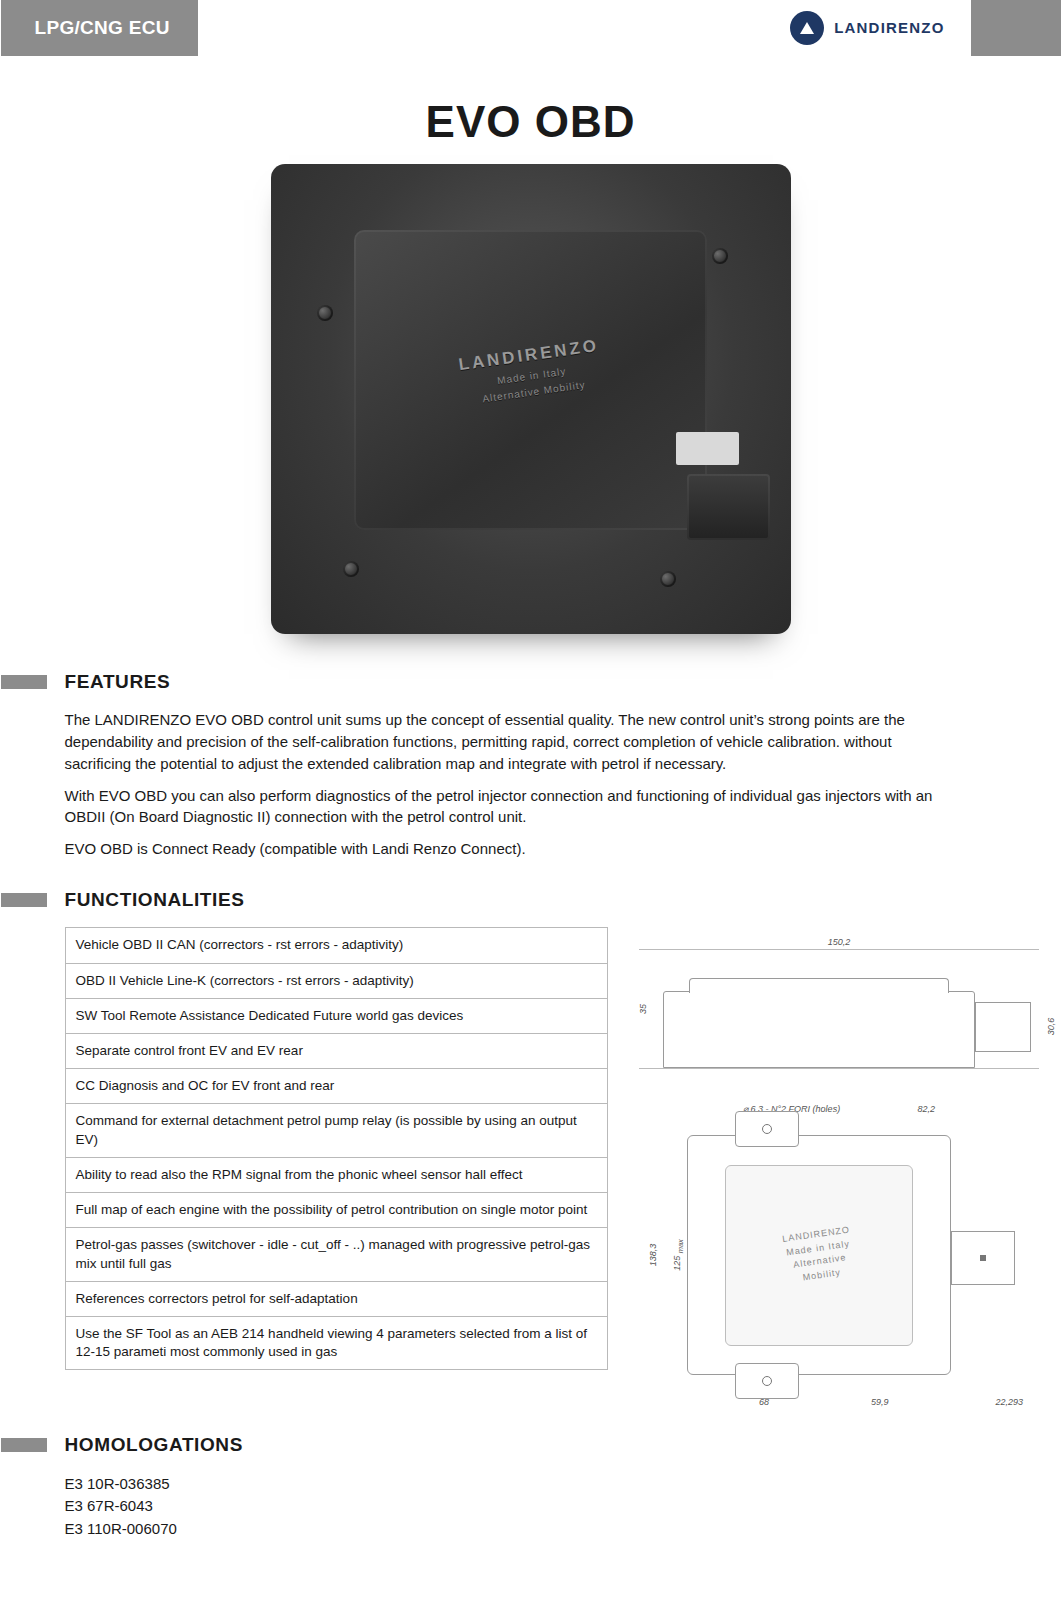LPG/CNG ECU
LANDIRENZO
EVO OBD
LANDIRENZO Made in Italy Alternative Mobility
FEATURES
The LANDIRENZO EVO OBD control unit sums up the concept of essential quality. The new control unit’s strong points are the dependability and precision of the self-calibration functions, permitting rapid, correct completion of vehicle calibration. without sacrificing the potential to adjust the extended calibration map and integrate with petrol if necessary.
With EVO OBD you can also perform diagnostics of the petrol injector connection and functioning of individual gas injectors with an OBDII (On Board Diagnostic II) connection with the petrol control unit.
EVO OBD is Connect Ready (compatible with Landi Renzo Connect).
FUNCTIONALITIES
Vehicle OBD II CAN (correctors - rst errors - adaptivity)
OBD II Vehicle Line-K (correctors - rst errors - adaptivity)
SW Tool Remote Assistance Dedicated Future world gas devices
Separate control front EV and EV rear
CC Diagnosis and OC for EV front and rear
Command for external detachment petrol pump relay (is possible by using an output EV)
Ability to read also the RPM signal from the phonic wheel sensor hall effect
Full map of each engine with the possibility of petrol contribution on single motor point
Petrol-gas passes (switchover - idle - cut_off - ..) managed with progressive petrol-gas mix until full gas
References correctors petrol for self-adaptation
Use the SF Tool as an AEB 214 handheld viewing 4 parameters selected from a list of 12-15 parameti most commonly used in gas
150,2 35 30,6
⌀ 6,3 - N°2 FORI (holes) 82,2 138,3 125 max 113 68 59,9 22,293
LANDIRENZO
Made in Italy
Alternative Mobility
HOMOLOGATIONS
E3 10R-036385
E3 67R-6043
E3 110R-006070